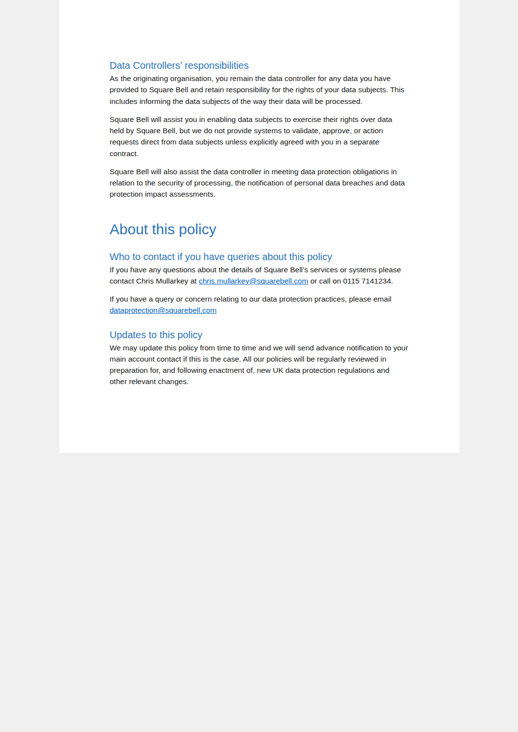Data Controllers’ responsibilities
As the originating organisation, you remain the data controller for any data you have provided to Square Bell and retain responsibility for the rights of your data subjects. This includes informing the data subjects of the way their data will be processed.
Square Bell will assist you in enabling data subjects to exercise their rights over data held by Square Bell, but we do not provide systems to validate, approve, or action requests direct from data subjects unless explicitly agreed with you in a separate contract.
Square Bell will also assist the data controller in meeting data protection obligations in relation to the security of processing, the notification of personal data breaches and data protection impact assessments.
About this policy
Who to contact if you have queries about this policy
If you have any questions about the details of Square Bell’s services or systems please contact Chris Mullarkey at chris.mullarkey@squarebell.com or call on 0115 7141234.
If you have a query or concern relating to our data protection practices, please email dataprotection@squarebell.com
Updates to this policy
We may update this policy from time to time and we will send advance notification to your main account contact if this is the case. All our policies will be regularly reviewed in preparation for, and following enactment of, new UK data protection regulations and other relevant changes.